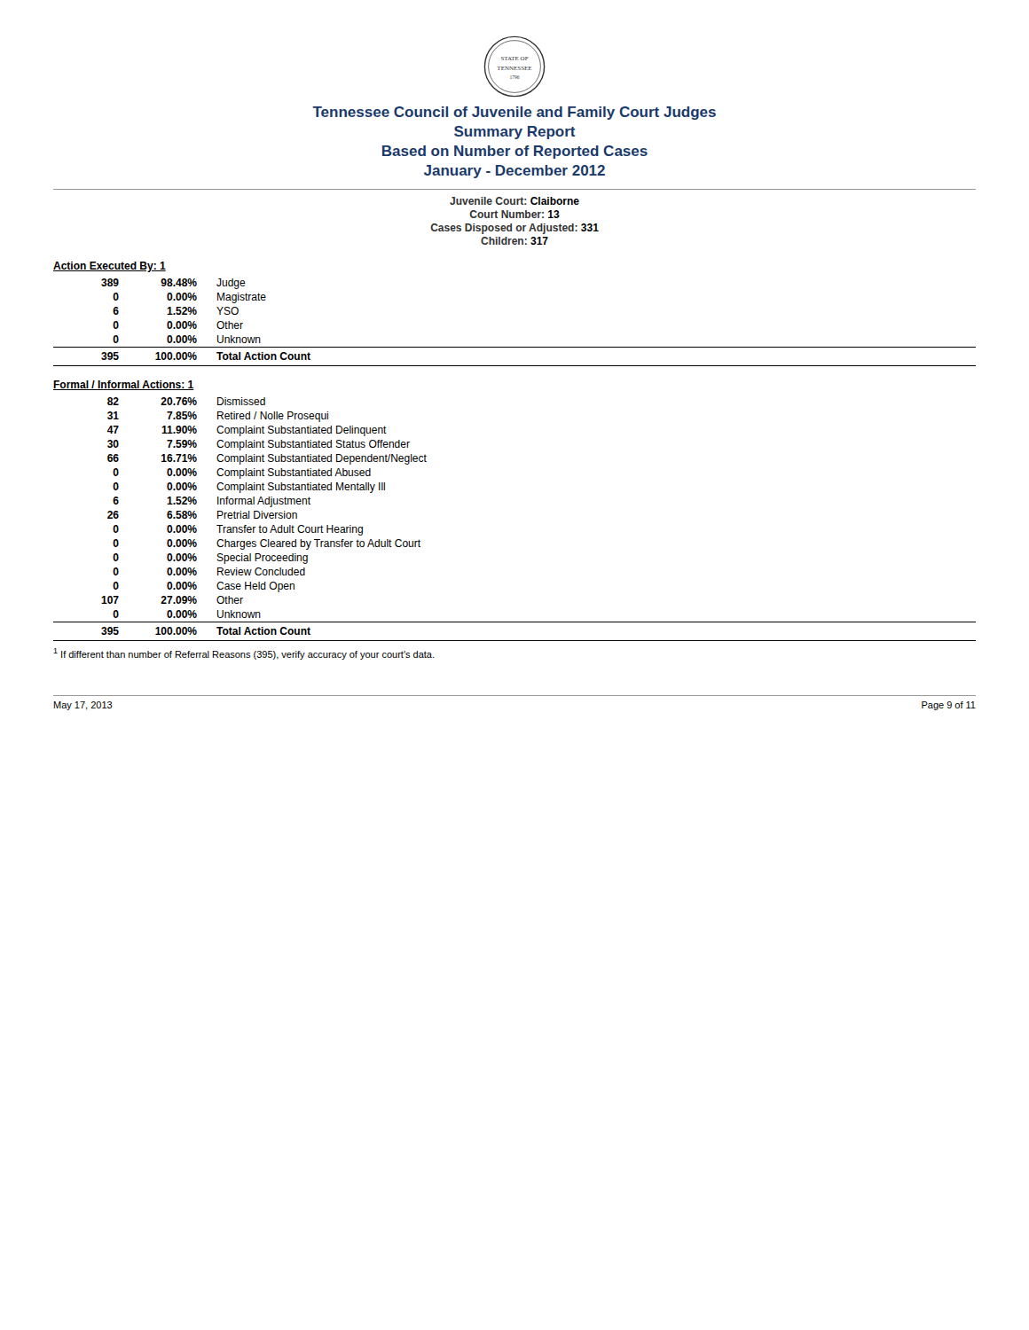Tennessee Council of Juvenile and Family Court Judges
Summary Report
Based on Number of Reported Cases
January - December 2012
Juvenile Court: Claiborne
Court Number: 13
Cases Disposed or Adjusted: 331
Children: 317
Action Executed By: 1
| 389 | 98.48% | Judge |
| 0 | 0.00% | Magistrate |
| 6 | 1.52% | YSO |
| 0 | 0.00% | Other |
| 0 | 0.00% | Unknown |
| 395 | 100.00% | Total Action Count |
Formal / Informal Actions: 1
| 82 | 20.76% | Dismissed |
| 31 | 7.85% | Retired / Nolle Prosequi |
| 47 | 11.90% | Complaint Substantiated Delinquent |
| 30 | 7.59% | Complaint Substantiated Status Offender |
| 66 | 16.71% | Complaint Substantiated Dependent/Neglect |
| 0 | 0.00% | Complaint Substantiated Abused |
| 0 | 0.00% | Complaint Substantiated Mentally Ill |
| 6 | 1.52% | Informal Adjustment |
| 26 | 6.58% | Pretrial Diversion |
| 0 | 0.00% | Transfer to Adult Court Hearing |
| 0 | 0.00% | Charges Cleared by Transfer to Adult Court |
| 0 | 0.00% | Special Proceeding |
| 0 | 0.00% | Review Concluded |
| 0 | 0.00% | Case Held Open |
| 107 | 27.09% | Other |
| 0 | 0.00% | Unknown |
| 395 | 100.00% | Total Action Count |
1 If different than number of Referral Reasons (395), verify accuracy of your court's data.
May 17, 2013
Page 9 of 11